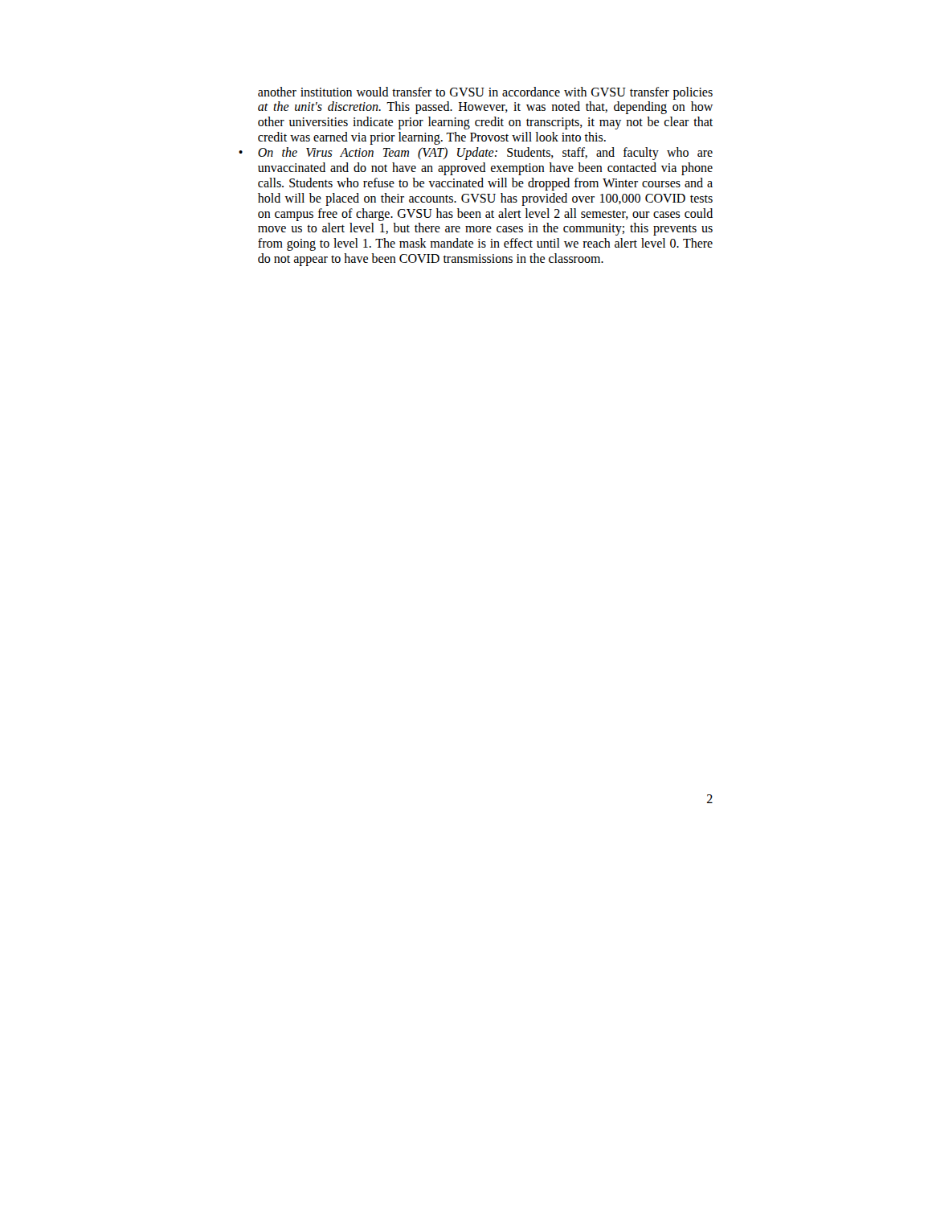another institution would transfer to GVSU in accordance with GVSU transfer policies at the unit's discretion. This passed. However, it was noted that, depending on how other universities indicate prior learning credit on transcripts, it may not be clear that credit was earned via prior learning. The Provost will look into this.
•On the Virus Action Team (VAT) Update: Students, staff, and faculty who are unvaccinated and do not have an approved exemption have been contacted via phone calls. Students who refuse to be vaccinated will be dropped from Winter courses and a hold will be placed on their accounts. GVSU has provided over 100,000 COVID tests on campus free of charge. GVSU has been at alert level 2 all semester, our cases could move us to alert level 1, but there are more cases in the community; this prevents us from going to level 1. The mask mandate is in effect until we reach alert level 0. There do not appear to have been COVID transmissions in the classroom.
2